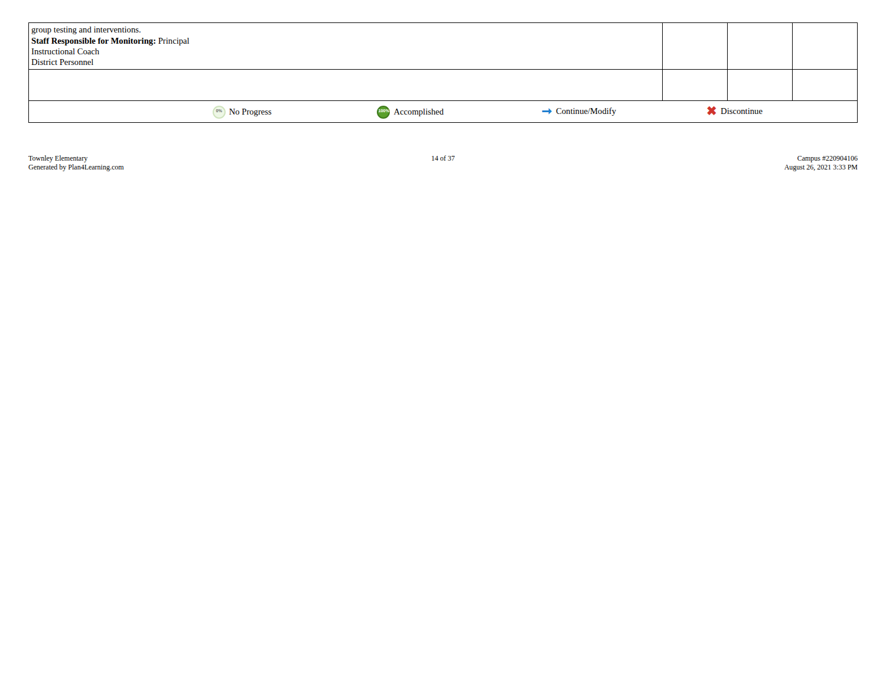| group testing and interventions. Staff Responsible for Monitoring: Principal Instructional Coach District Personnel | | | |
| / / 0% No Progress / 100% Accomplished / ➞ Continue/Modify / ✖ Discontinue / |
| Townley Elementary Generated by Plan4Learning.com | 14 of 37 | Campus #220904106 August 26, 2021 3:33 PM |